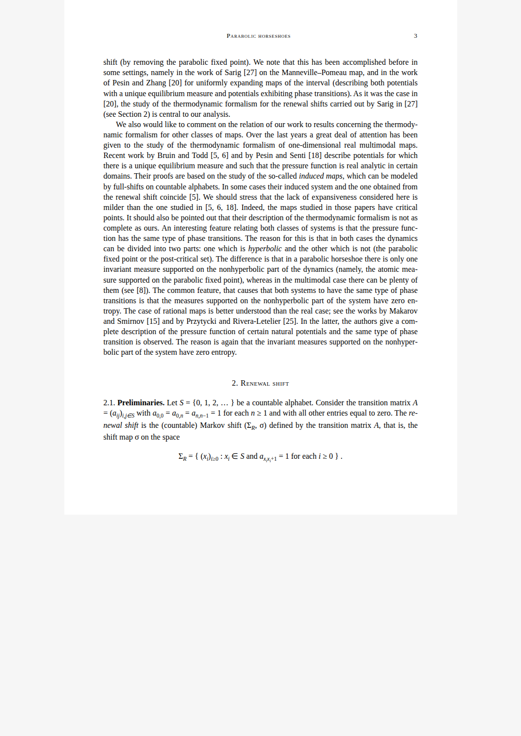Parabolic horseshoes 3
shift (by removing the parabolic fixed point). We note that this has been accomplished before in some settings, namely in the work of Sarig [27] on the Manneville–Pomeau map, and in the work of Pesin and Zhang [20] for uniformly expanding maps of the interval (describing both potentials with a unique equilibrium measure and potentials exhibiting phase transitions). As it was the case in [20], the study of the thermodynamic formalism for the renewal shifts carried out by Sarig in [27] (see Section 2) is central to our analysis.
We also would like to comment on the relation of our work to results concerning the thermodynamic formalism for other classes of maps. Over the last years a great deal of attention has been given to the study of the thermodynamic formalism of one-dimensional real multimodal maps. Recent work by Bruin and Todd [5, 6] and by Pesin and Senti [18] describe potentials for which there is a unique equilibrium measure and such that the pressure function is real analytic in certain domains. Their proofs are based on the study of the so-called induced maps, which can be modeled by full-shifts on countable alphabets. In some cases their induced system and the one obtained from the renewal shift coincide [5]. We should stress that the lack of expansiveness considered here is milder than the one studied in [5, 6, 18]. Indeed, the maps studied in those papers have critical points. It should also be pointed out that their description of the thermodynamic formalism is not as complete as ours. An interesting feature relating both classes of systems is that the pressure function has the same type of phase transitions. The reason for this is that in both cases the dynamics can be divided into two parts: one which is hyperbolic and the other which is not (the parabolic fixed point or the post-critical set). The difference is that in a parabolic horseshoe there is only one invariant measure supported on the nonhyperbolic part of the dynamics (namely, the atomic measure supported on the parabolic fixed point), whereas in the multimodal case there can be plenty of them (see [8]). The common feature, that causes that both systems to have the same type of phase transitions is that the measures supported on the nonhyperbolic part of the system have zero entropy. The case of rational maps is better understood than the real case; see the works by Makarov and Smirnov [15] and by Przytycki and Rivera-Letelier [25]. In the latter, the authors give a complete description of the pressure function of certain natural potentials and the same type of phase transition is observed. The reason is again that the invariant measures supported on the nonhyperbolic part of the system have zero entropy.
2. Renewal shift
2.1. Preliminaries. Let S = {0, 1, 2, … } be a countable alphabet. Consider the transition matrix A = (aij)i,j∈S with a0,0 = a0,n = an,n−1 = 1 for each n ≥ 1 and with all other entries equal to zero. The renewal shift is the (countable) Markov shift (ΣR, σ) defined by the transition matrix A, that is, the shift map σ on the space
ΣR = { (xi)i≥0 : xi ∈ S and axixi+1 = 1 for each i ≥ 0 } .